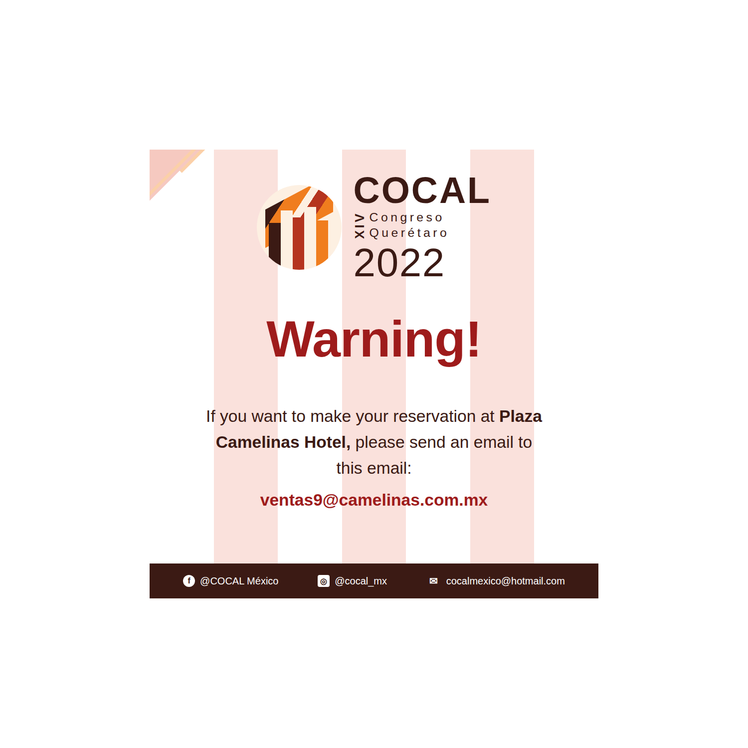COCAL
XIV Congreso
Querétaro
2022
Warning!
If you want to make your reservation at Plaza Camelinas Hotel, please send an email to this email: ventas9@camelinas.com.mx
f @COCAL México
◎ @cocal_mx
✉ cocalmexico@hotmail.com